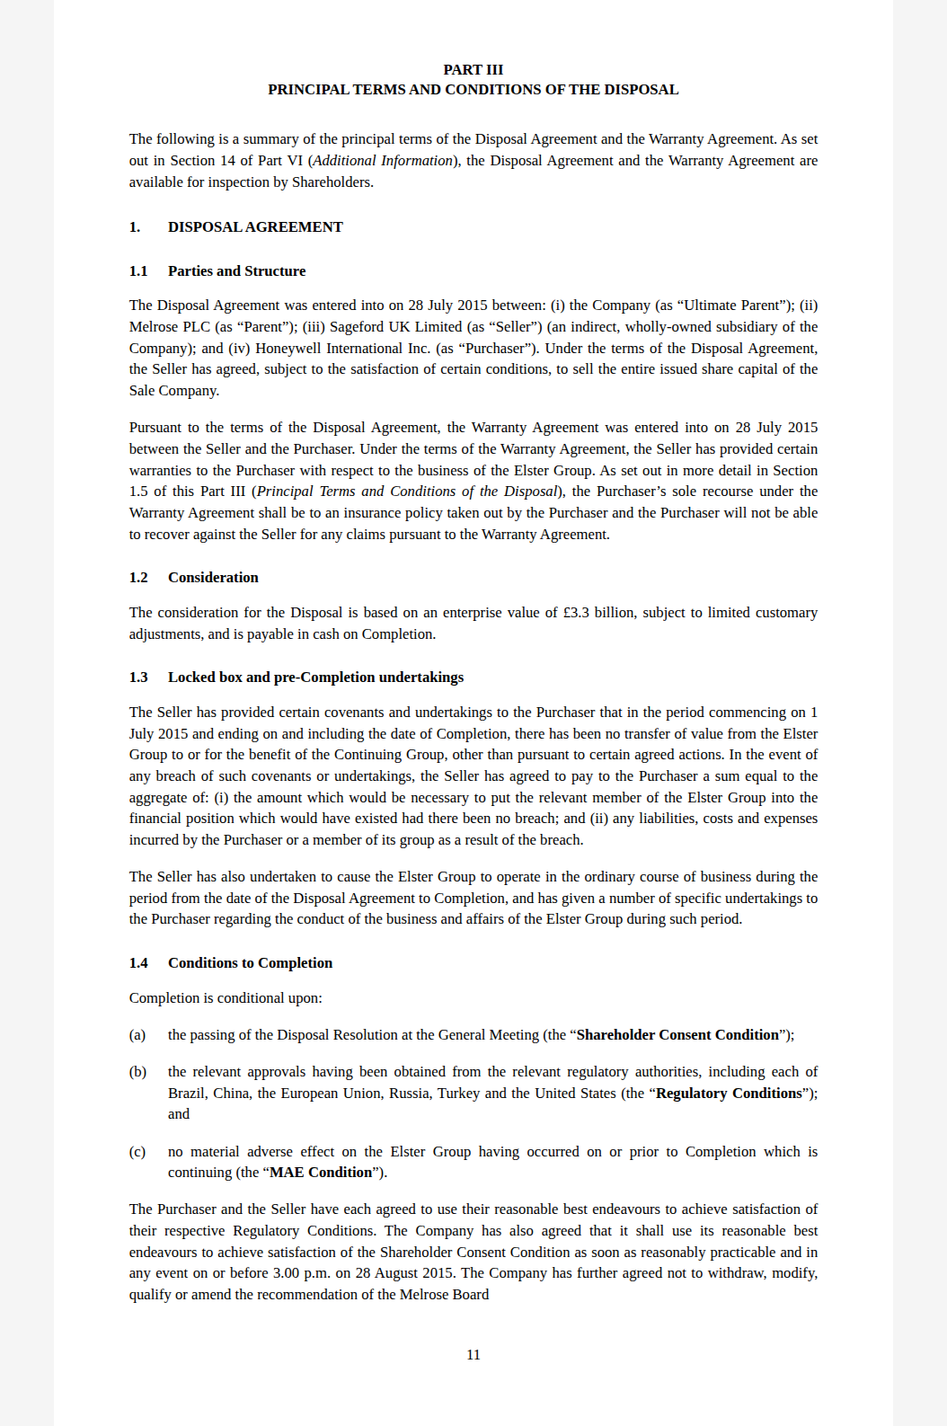Part IIIPrincipal Terms and Conditions of the Disposal
The following is a summary of the principal terms of the Disposal Agreement and the Warranty Agreement. As set out in Section 14 of Part VI (Additional Information), the Disposal Agreement and the Warranty Agreement are available for inspection by Shareholders.
1. Disposal Agreement
1.1 Parties and Structure
The Disposal Agreement was entered into on 28 July 2015 between: (i) the Company (as “Ultimate Parent”); (ii) Melrose PLC (as “Parent”); (iii) Sageford UK Limited (as “Seller”) (an indirect, wholly-owned subsidiary of the Company); and (iv) Honeywell International Inc. (as “Purchaser”). Under the terms of the Disposal Agreement, the Seller has agreed, subject to the satisfaction of certain conditions, to sell the entire issued share capital of the Sale Company.
Pursuant to the terms of the Disposal Agreement, the Warranty Agreement was entered into on 28 July 2015 between the Seller and the Purchaser. Under the terms of the Warranty Agreement, the Seller has provided certain warranties to the Purchaser with respect to the business of the Elster Group. As set out in more detail in Section 1.5 of this Part III (Principal Terms and Conditions of the Disposal), the Purchaser’s sole recourse under the Warranty Agreement shall be to an insurance policy taken out by the Purchaser and the Purchaser will not be able to recover against the Seller for any claims pursuant to the Warranty Agreement.
1.2 Consideration
The consideration for the Disposal is based on an enterprise value of £3.3 billion, subject to limited customary adjustments, and is payable in cash on Completion.
1.3 Locked box and pre-Completion undertakings
The Seller has provided certain covenants and undertakings to the Purchaser that in the period commencing on 1 July 2015 and ending on and including the date of Completion, there has been no transfer of value from the Elster Group to or for the benefit of the Continuing Group, other than pursuant to certain agreed actions. In the event of any breach of such covenants or undertakings, the Seller has agreed to pay to the Purchaser a sum equal to the aggregate of: (i) the amount which would be necessary to put the relevant member of the Elster Group into the financial position which would have existed had there been no breach; and (ii) any liabilities, costs and expenses incurred by the Purchaser or a member of its group as a result of the breach.
The Seller has also undertaken to cause the Elster Group to operate in the ordinary course of business during the period from the date of the Disposal Agreement to Completion, and has given a number of specific undertakings to the Purchaser regarding the conduct of the business and affairs of the Elster Group during such period.
1.4 Conditions to Completion
Completion is conditional upon:
(a) the passing of the Disposal Resolution at the General Meeting (the “Shareholder Consent Condition”);
(b) the relevant approvals having been obtained from the relevant regulatory authorities, including each of Brazil, China, the European Union, Russia, Turkey and the United States (the “Regulatory Conditions”); and
(c) no material adverse effect on the Elster Group having occurred on or prior to Completion which is continuing (the “MAE Condition”).
The Purchaser and the Seller have each agreed to use their reasonable best endeavours to achieve satisfaction of their respective Regulatory Conditions. The Company has also agreed that it shall use its reasonable best endeavours to achieve satisfaction of the Shareholder Consent Condition as soon as reasonably practicable and in any event on or before 3.00 p.m. on 28 August 2015. The Company has further agreed not to withdraw, modify, qualify or amend the recommendation of the Melrose Board
11